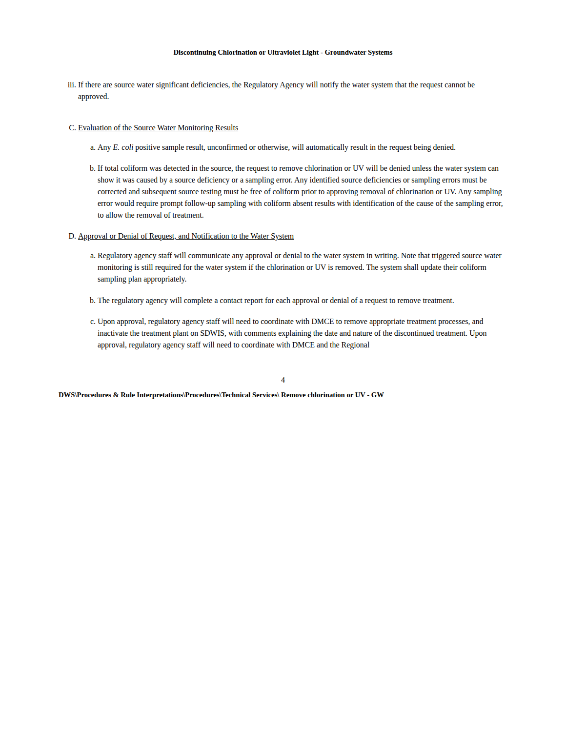Discontinuing Chlorination or Ultraviolet Light - Groundwater Systems
If there are source water significant deficiencies, the Regulatory Agency will notify the water system that the request cannot be approved.
Evaluation of the Source Water Monitoring Results
Any E. coli positive sample result, unconfirmed or otherwise, will automatically result in the request being denied.
If total coliform was detected in the source, the request to remove chlorination or UV will be denied unless the water system can show it was caused by a source deficiency or a sampling error. Any identified source deficiencies or sampling errors must be corrected and subsequent source testing must be free of coliform prior to approving removal of chlorination or UV. Any sampling error would require prompt follow-up sampling with coliform absent results with identification of the cause of the sampling error, to allow the removal of treatment.
Approval or Denial of Request, and Notification to the Water System
Regulatory agency staff will communicate any approval or denial to the water system in writing. Note that triggered source water monitoring is still required for the water system if the chlorination or UV is removed. The system shall update their coliform sampling plan appropriately.
The regulatory agency will complete a contact report for each approval or denial of a request to remove treatment.
Upon approval, regulatory agency staff will need to coordinate with DMCE to remove appropriate treatment processes, and inactivate the treatment plant on SDWIS, with comments explaining the date and nature of the discontinued treatment. Upon approval, regulatory agency staff will need to coordinate with DMCE and the Regional
4
DWS\Procedures & Rule Interpretations\Procedures\Technical Services\ Remove chlorination or UV - GW